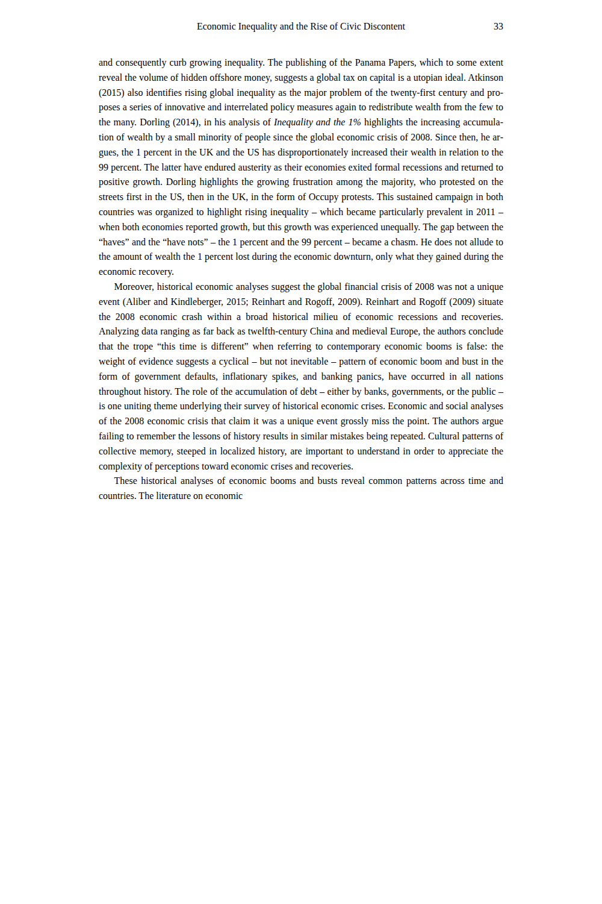Economic Inequality and the Rise of Civic Discontent 33
and consequently curb growing inequality. The publishing of the Panama Papers, which to some extent reveal the volume of hidden offshore money, suggests a global tax on capital is a utopian ideal. Atkinson (2015) also identifies rising global inequality as the major problem of the twenty-first century and proposes a series of innovative and interrelated policy measures again to redistribute wealth from the few to the many. Dorling (2014), in his analysis of Inequality and the 1% highlights the increasing accumulation of wealth by a small minority of people since the global economic crisis of 2008. Since then, he argues, the 1 percent in the UK and the US has disproportionately increased their wealth in relation to the 99 percent. The latter have endured austerity as their economies exited formal recessions and returned to positive growth. Dorling highlights the growing frustration among the majority, who protested on the streets first in the US, then in the UK, in the form of Occupy protests. This sustained campaign in both countries was organized to highlight rising inequality – which became particularly prevalent in 2011 – when both economies reported growth, but this growth was experienced unequally. The gap between the “haves” and the “have nots” – the 1 percent and the 99 percent – became a chasm. He does not allude to the amount of wealth the 1 percent lost during the economic downturn, only what they gained during the economic recovery.
Moreover, historical economic analyses suggest the global financial crisis of 2008 was not a unique event (Aliber and Kindleberger, 2015; Reinhart and Rogoff, 2009). Reinhart and Rogoff (2009) situate the 2008 economic crash within a broad historical milieu of economic recessions and recoveries. Analyzing data ranging as far back as twelfth-century China and medieval Europe, the authors conclude that the trope “this time is different” when referring to contemporary economic booms is false: the weight of evidence suggests a cyclical – but not inevitable – pattern of economic boom and bust in the form of government defaults, inflationary spikes, and banking panics, have occurred in all nations throughout history. The role of the accumulation of debt – either by banks, governments, or the public – is one uniting theme underlying their survey of historical economic crises. Economic and social analyses of the 2008 economic crisis that claim it was a unique event grossly miss the point. The authors argue failing to remember the lessons of history results in similar mistakes being repeated. Cultural patterns of collective memory, steeped in localized history, are important to understand in order to appreciate the complexity of perceptions toward economic crises and recoveries.
These historical analyses of economic booms and busts reveal common patterns across time and countries. The literature on economic